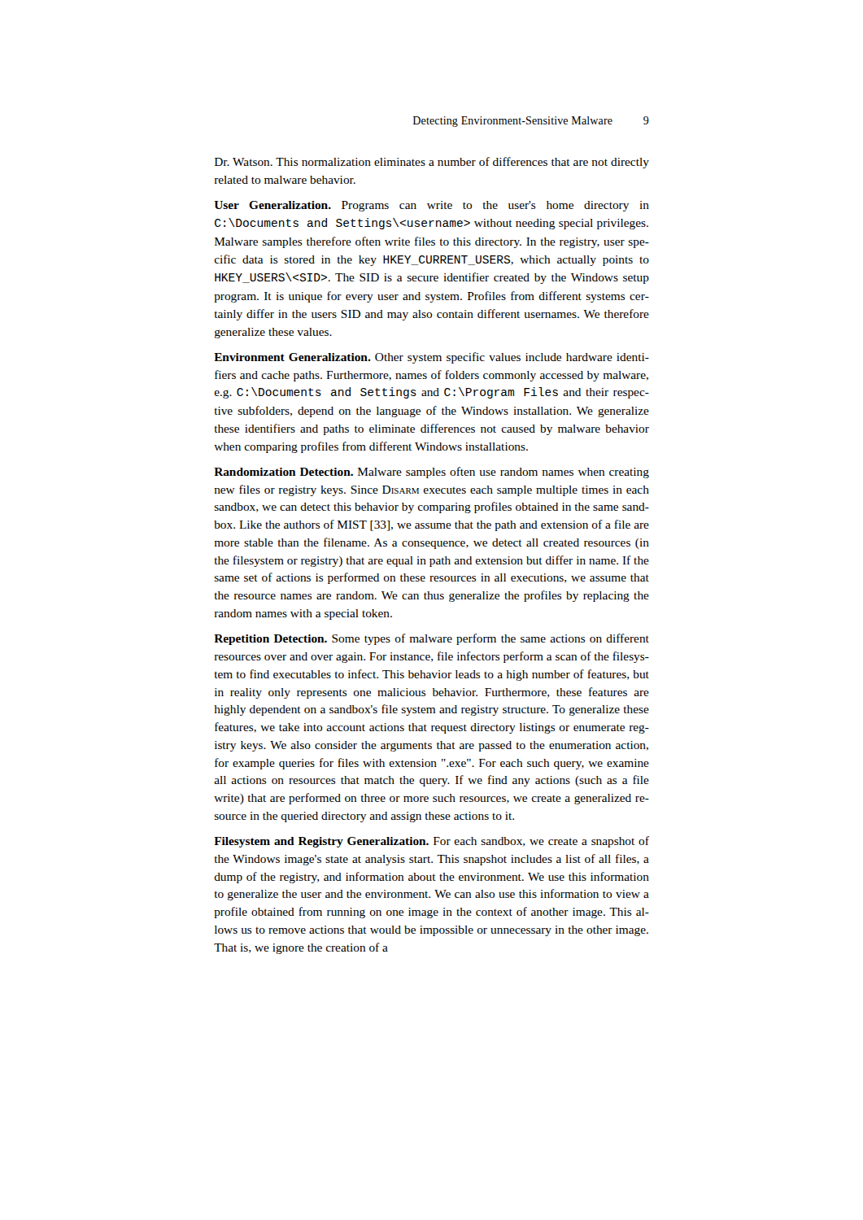Detecting Environment-Sensitive Malware 9
Dr. Watson. This normalization eliminates a number of differences that are not directly related to malware behavior.
User Generalization. Programs can write to the user's home directory in C:\Documents and Settings\<username> without needing special privileges. Malware samples therefore often write files to this directory. In the registry, user specific data is stored in the key HKEY_CURRENT_USERS, which actually points to HKEY_USERS\<SID>. The SID is a secure identifier created by the Windows setup program. It is unique for every user and system. Profiles from different systems certainly differ in the users SID and may also contain different usernames. We therefore generalize these values.
Environment Generalization. Other system specific values include hardware identifiers and cache paths. Furthermore, names of folders commonly accessed by malware, e.g. C:\Documents and Settings and C:\Program Files and their respective subfolders, depend on the language of the Windows installation. We generalize these identifiers and paths to eliminate differences not caused by malware behavior when comparing profiles from different Windows installations.
Randomization Detection. Malware samples often use random names when creating new files or registry keys. Since Disarm executes each sample multiple times in each sandbox, we can detect this behavior by comparing profiles obtained in the same sandbox. Like the authors of MIST [33], we assume that the path and extension of a file are more stable than the filename. As a consequence, we detect all created resources (in the filesystem or registry) that are equal in path and extension but differ in name. If the same set of actions is performed on these resources in all executions, we assume that the resource names are random. We can thus generalize the profiles by replacing the random names with a special token.
Repetition Detection. Some types of malware perform the same actions on different resources over and over again. For instance, file infectors perform a scan of the filesystem to find executables to infect. This behavior leads to a high number of features, but in reality only represents one malicious behavior. Furthermore, these features are highly dependent on a sandbox's file system and registry structure. To generalize these features, we take into account actions that request directory listings or enumerate registry keys. We also consider the arguments that are passed to the enumeration action, for example queries for files with extension ".exe". For each such query, we examine all actions on resources that match the query. If we find any actions (such as a file write) that are performed on three or more such resources, we create a generalized resource in the queried directory and assign these actions to it.
Filesystem and Registry Generalization. For each sandbox, we create a snapshot of the Windows image's state at analysis start. This snapshot includes a list of all files, a dump of the registry, and information about the environment. We use this information to generalize the user and the environment. We can also use this information to view a profile obtained from running on one image in the context of another image. This allows us to remove actions that would be impossible or unnecessary in the other image. That is, we ignore the creation of a